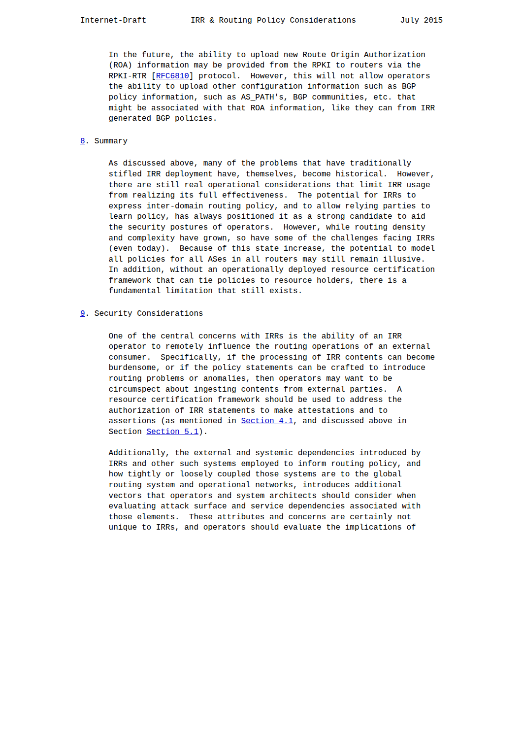Internet-Draft IRR & Routing Policy Considerations July 2015
   In the future, the ability to upload new Route Origin Authorization
   (ROA) information may be provided from the RPKI to routers via the
   RPKI-RTR [RFC6810] protocol.  However, this will not allow operators
   the ability to upload other configuration information such as BGP
   policy information, such as AS_PATH's, BGP communities, etc. that
   might be associated with that ROA information, like they can from IRR
   generated BGP policies.
8. Summary
   As discussed above, many of the problems that have traditionally
   stifled IRR deployment have, themselves, become historical.  However,
   there are still real operational considerations that limit IRR usage
   from realizing its full effectiveness.  The potential for IRRs to
   express inter-domain routing policy, and to allow relying parties to
   learn policy, has always positioned it as a strong candidate to aid
   the security postures of operators.  However, while routing density
   and complexity have grown, so have some of the challenges facing IRRs
   (even today).  Because of this state increase, the potential to model
   all policies for all ASes in all routers may still remain illusive.
   In addition, without an operationally deployed resource certification
   framework that can tie policies to resource holders, there is a
   fundamental limitation that still exists.
9. Security Considerations
   One of the central concerns with IRRs is the ability of an IRR
   operator to remotely influence the routing operations of an external
   consumer.  Specifically, if the processing of IRR contents can become
   burdensome, or if the policy statements can be crafted to introduce
   routing problems or anomalies, then operators may want to be
   circumspect about ingesting contents from external parties.  A
   resource certification framework should be used to address the
   authorization of IRR statements to make attestations and to
   assertions (as mentioned in Section 4.1, and discussed above in
   Section Section 5.1).

   Additionally, the external and systemic dependencies introduced by
   IRRs and other such systems employed to inform routing policy, and
   how tightly or loosely coupled those systems are to the global
   routing system and operational networks, introduces additional
   vectors that operators and system architects should consider when
   evaluating attack surface and service dependencies associated with
   those elements.  These attributes and concerns are certainly not
   unique to IRRs, and operators should evaluate the implications of